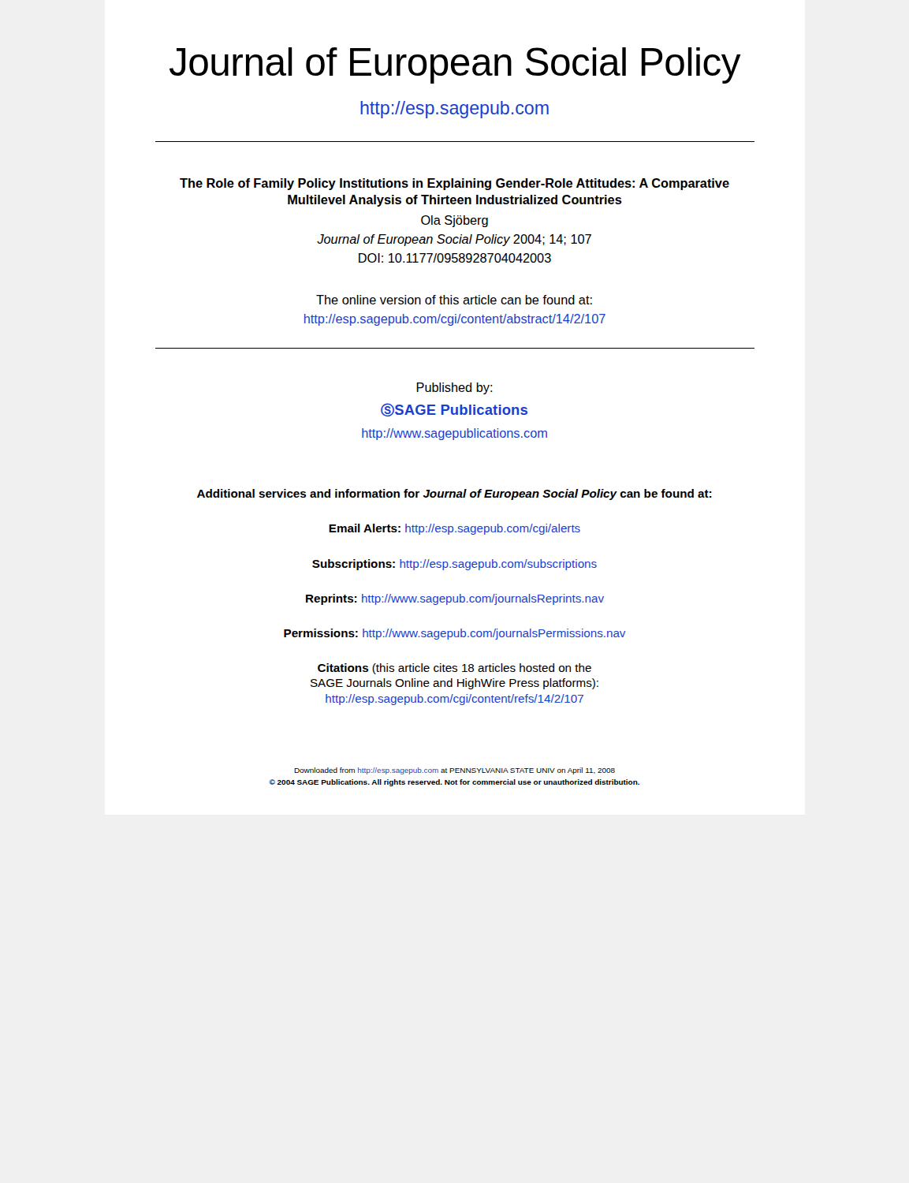Journal of European Social Policy
http://esp.sagepub.com
The Role of Family Policy Institutions in Explaining Gender-Role Attitudes: A Comparative Multilevel Analysis of Thirteen Industrialized Countries
Ola Sjöberg
Journal of European Social Policy 2004; 14; 107
DOI: 10.1177/0958928704042003
The online version of this article can be found at:
http://esp.sagepub.com/cgi/content/abstract/14/2/107
Published by:
ⓈSAGE Publications
http://www.sagepublications.com
Additional services and information for Journal of European Social Policy can be found at:
Email Alerts: http://esp.sagepub.com/cgi/alerts
Subscriptions: http://esp.sagepub.com/subscriptions
Reprints: http://www.sagepub.com/journalsReprints.nav
Permissions: http://www.sagepub.com/journalsPermissions.nav
Citations (this article cites 18 articles hosted on the
SAGE Journals Online and HighWire Press platforms):
http://esp.sagepub.com/cgi/content/refs/14/2/107
Downloaded from http://esp.sagepub.com at PENNSYLVANIA STATE UNIV on April 11, 2008
© 2004 SAGE Publications. All rights reserved. Not for commercial use or unauthorized distribution.